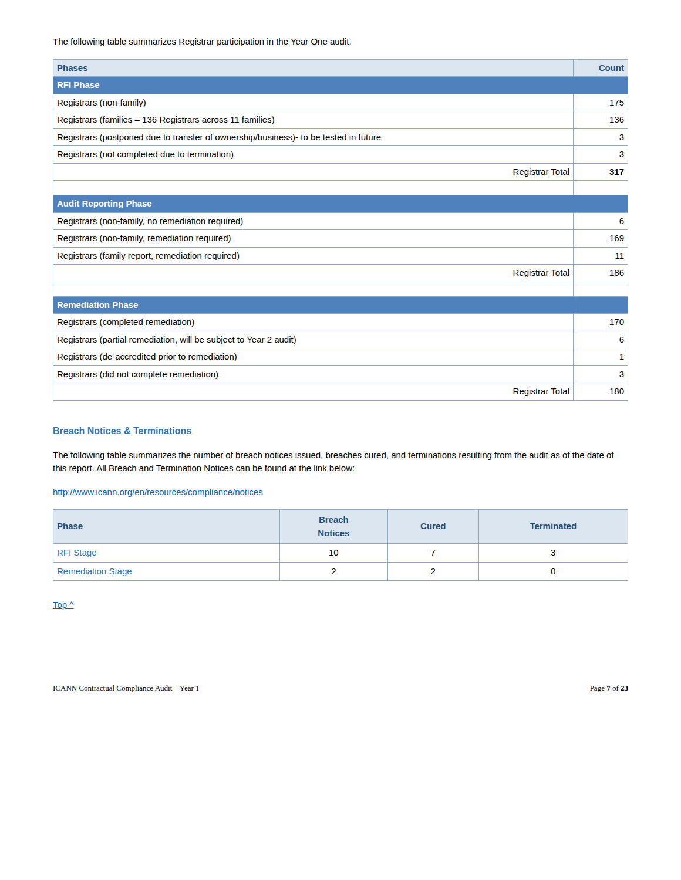The following table summarizes Registrar participation in the Year One audit.
| Phases | Count |
| --- | --- |
| RFI Phase |
| Registrars (non-family) | 175 |
| Registrars (families – 136 Registrars across 11 families) | 136 |
| Registrars (postponed due to transfer of ownership/business)- to be tested in future | 3 |
| Registrars (not completed due to termination) | 3 |
| Registrar Total | 317 |
| Audit Reporting Phase |
| Registrars (non-family, no remediation required) | 6 |
| Registrars (non-family, remediation required) | 169 |
| Registrars (family report, remediation required) | 11 |
| Registrar Total | 186 |
| Remediation Phase |
| Registrars (completed remediation) | 170 |
| Registrars (partial remediation, will be subject to Year 2 audit) | 6 |
| Registrars (de-accredited prior to remediation) | 1 |
| Registrars (did not complete remediation) | 3 |
| Registrar Total | 180 |
Breach Notices & Terminations
The following table summarizes the number of breach notices issued, breaches cured, and terminations resulting from the audit as of the date of this report. All Breach and Termination Notices can be found at the link below:
http://www.icann.org/en/resources/compliance/notices
| Phase | Breach Notices | Cured | Terminated |
| --- | --- | --- | --- |
| RFI Stage | 10 | 7 | 3 |
| Remediation Stage | 2 | 2 | 0 |
Top ^
ICANN Contractual Compliance Audit – Year 1 Page 7 of 23